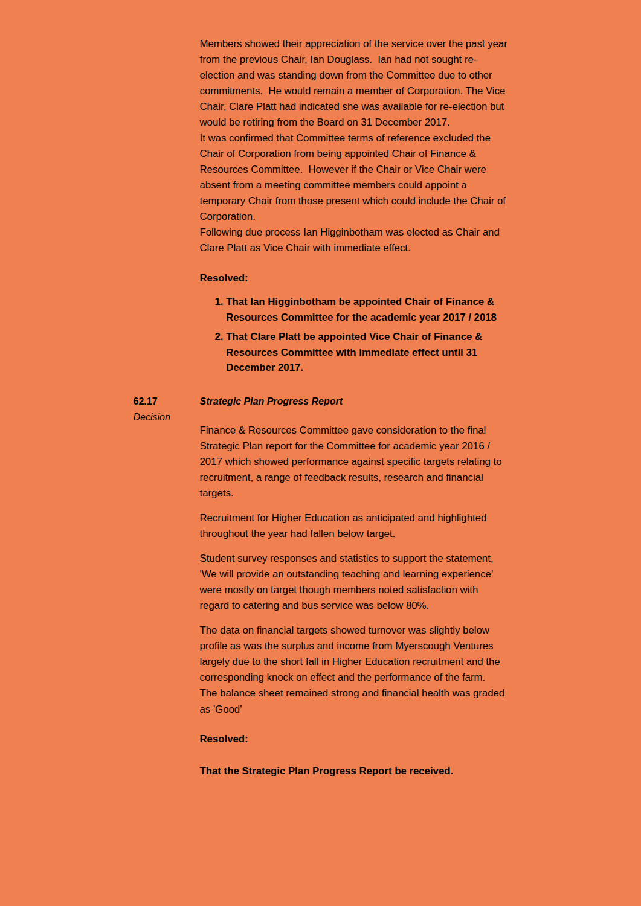Members showed their appreciation of the service over the past year from the previous Chair, Ian Douglass. Ian had not sought re-election and was standing down from the Committee due to other commitments. He would remain a member of Corporation. The Vice Chair, Clare Platt had indicated she was available for re-election but would be retiring from the Board on 31 December 2017.
It was confirmed that Committee terms of reference excluded the Chair of Corporation from being appointed Chair of Finance & Resources Committee. However if the Chair or Vice Chair were absent from a meeting committee members could appoint a temporary Chair from those present which could include the Chair of Corporation.
Following due process Ian Higginbotham was elected as Chair and Clare Platt as Vice Chair with immediate effect.
Resolved:
That Ian Higginbotham be appointed Chair of Finance & Resources Committee for the academic year 2017 / 2018
That Clare Platt be appointed Vice Chair of Finance & Resources Committee with immediate effect until 31 December 2017.
62.17
Decision
Strategic Plan Progress Report
Finance & Resources Committee gave consideration to the final Strategic Plan report for the Committee for academic year 2016 / 2017 which showed performance against specific targets relating to recruitment, a range of feedback results, research and financial targets.
Recruitment for Higher Education as anticipated and highlighted throughout the year had fallen below target.
Student survey responses and statistics to support the statement, 'We will provide an outstanding teaching and learning experience' were mostly on target though members noted satisfaction with regard to catering and bus service was below 80%.
The data on financial targets showed turnover was slightly below profile as was the surplus and income from Myerscough Ventures largely due to the short fall in Higher Education recruitment and the corresponding knock on effect and the performance of the farm. The balance sheet remained strong and financial health was graded as 'Good'
Resolved:
That the Strategic Plan Progress Report be received.